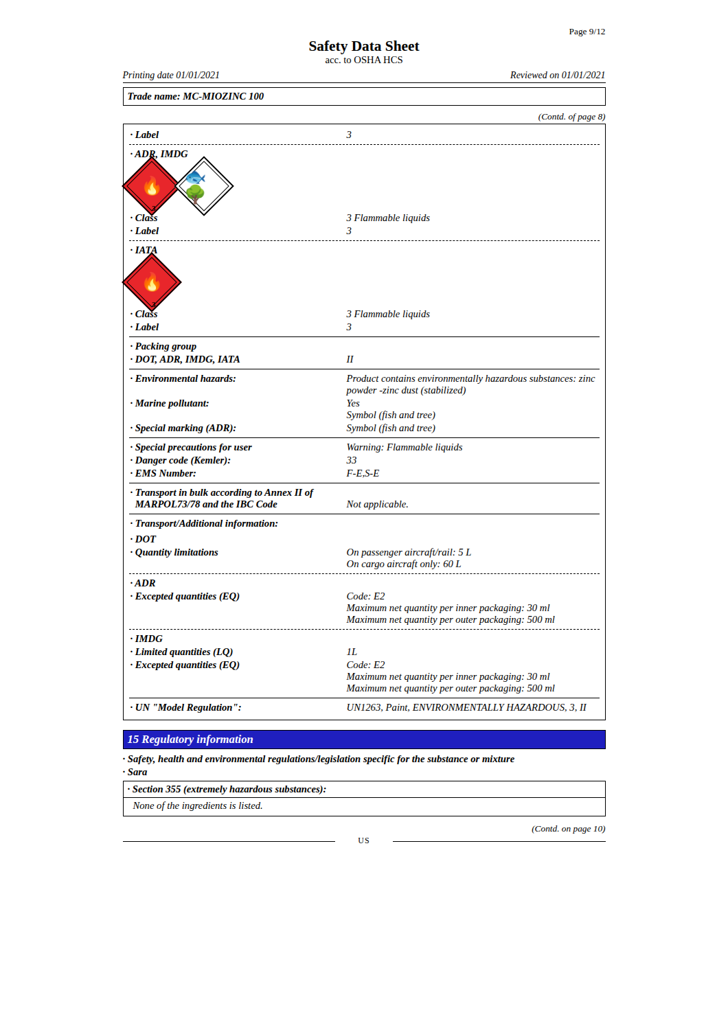Page 9/12
Safety Data Sheet
acc. to OSHA HCS
Printing date 01/01/2021 Reviewed on 01/01/2021
Trade name: MC-MIOZINC 100
(Contd. of page 8)
| · Label | 3 |
| · ADR, IMDG | |
🔥
3
🐟🌳
| · Class | 3 Flammable liquids |
| · Label | 3 |
| · IATA | |
🔥
3
| · Class | 3 Flammable liquids |
| · Label | 3 |
| · Packing group | |
| · DOT, ADR, IMDG, IATA | II |
| · Environmental hazards: | Product contains environmentally hazardous substances: zinc powder -zinc dust (stabilized) |
| · Marine pollutant: | Yes Symbol (fish and tree) |
| · Special marking (ADR): | Symbol (fish and tree) |
| · Special precautions for user | Warning: Flammable liquids |
| · Danger code (Kemler): | 33 |
| · EMS Number: | F-E,S-E |
| · Transport in bulk according to Annex II of MARPOL73/78 and the IBC Code | Not applicable. |
| · Transport/Additional information: | |
| · DOT | |
| · Quantity limitations | On passenger aircraft/rail: 5 L On cargo aircraft only: 60 L |
| · ADR | |
| · Excepted quantities (EQ) | Code: E2 Maximum net quantity per inner packaging: 30 ml Maximum net quantity per outer packaging: 500 ml |
| · IMDG | |
| · Limited quantities (LQ) | 1L |
| · Excepted quantities (EQ) | Code: E2 Maximum net quantity per inner packaging: 30 ml Maximum net quantity per outer packaging: 500 ml |
| · UN "Model Regulation": | UN1263, Paint, ENVIRONMENTALLY HAZARDOUS, 3, II |
15 Regulatory information
· Safety, health and environmental regulations/legislation specific for the substance or mixture
· Sara
· Section 355 (extremely hazardous substances):
None of the ingredients is listed.
(Contd. on page 10)
US